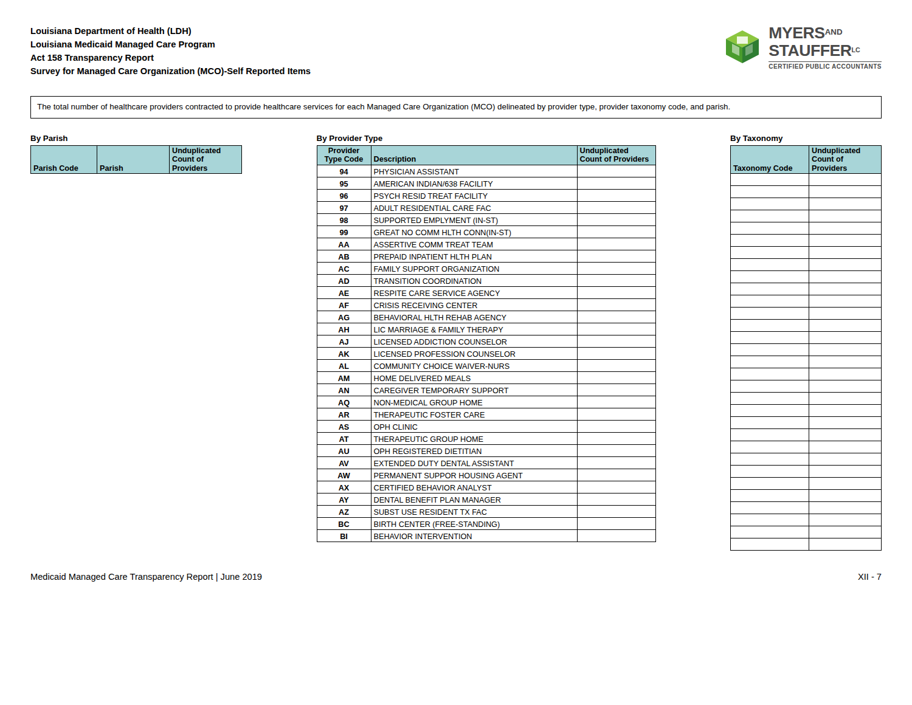Louisiana Department of Health (LDH)
Louisiana Medicaid Managed Care Program
Act 158 Transparency Report
Survey for Managed Care Organization (MCO)-Self Reported Items
MYERS AND
STAUFFER LC
CERTIFIED PUBLIC ACCOUNTANTS
The total number of healthcare providers contracted to provide healthcare services for each Managed Care Organization (MCO) delineated by provider type, provider taxonomy code, and parish.
By Parish
| Parish Code | Parish | Unduplicated Count of Providers |
| --- | --- | --- |
By Provider Type
| Provider Type Code | Description | Unduplicated Count of Providers |
| --- | --- | --- |
| 94 | PHYSICIAN ASSISTANT | |
| 95 | AMERICAN INDIAN/638 FACILITY | |
| 96 | PSYCH RESID TREAT FACILITY | |
| 97 | ADULT RESIDENTIAL CARE FAC | |
| 98 | SUPPORTED EMPLYMENT (IN-ST) | |
| 99 | GREAT NO COMM HLTH CONN(IN-ST) | |
| AA | ASSERTIVE COMM TREAT TEAM | |
| AB | PREPAID INPATIENT HLTH PLAN | |
| AC | FAMILY SUPPORT ORGANIZATION | |
| AD | TRANSITION COORDINATION | |
| AE | RESPITE CARE SERVICE AGENCY | |
| AF | CRISIS RECEIVING CENTER | |
| AG | BEHAVIORAL HLTH REHAB AGENCY | |
| AH | LIC MARRIAGE & FAMILY THERAPY | |
| AJ | LICENSED ADDICTION COUNSELOR | |
| AK | LICENSED PROFESSION COUNSELOR | |
| AL | COMMUNITY CHOICE WAIVER-NURS | |
| AM | HOME DELIVERED MEALS | |
| AN | CAREGIVER TEMPORARY SUPPORT | |
| AQ | NON-MEDICAL GROUP HOME | |
| AR | THERAPEUTIC FOSTER CARE | |
| AS | OPH CLINIC | |
| AT | THERAPEUTIC GROUP HOME | |
| AU | OPH REGISTERED DIETITIAN | |
| AV | EXTENDED DUTY DENTAL ASSISTANT | |
| AW | PERMANENT SUPPOR HOUSING AGENT | |
| AX | CERTIFIED BEHAVIOR ANALYST | |
| AY | DENTAL BENEFIT PLAN MANAGER | |
| AZ | SUBST USE RESIDENT TX FAC | |
| BC | BIRTH CENTER (FREE-STANDING) | |
| BI | BEHAVIOR INTERVENTION | |
By Taxonomy
| Taxonomy Code | Unduplicated Count of Providers |
| --- | --- |
Medicaid Managed Care Transparency Report | June 2019
XII - 7